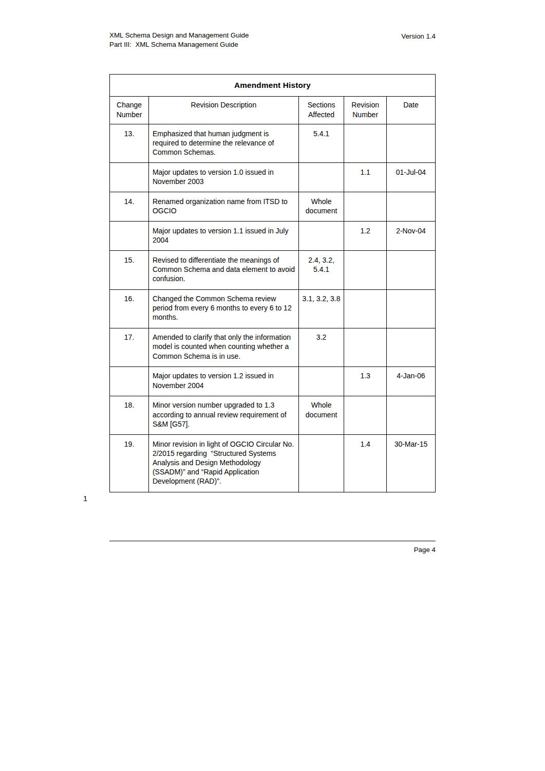XML Schema Design and Management Guide
Part III: XML Schema Management Guide
Version 1.4
Amendment History
| Change Number | Revision Description | Sections Affected | Revision Number | Date |
| --- | --- | --- | --- | --- |
| 13. | Emphasized that human judgment is required to determine the relevance of Common Schemas. | 5.4.1 | | |
| | Major updates to version 1.0 issued in November 2003 | | 1.1 | 01-Jul-04 |
| 14. | Renamed organization name from ITSD to OGCIO | Whole document | | |
| | Major updates to version 1.1 issued in July 2004 | | 1.2 | 2-Nov-04 |
| 15. | Revised to differentiate the meanings of Common Schema and data element to avoid confusion. | 2.4, 3.2, 5.4.1 | | |
| 16. | Changed the Common Schema review period from every 6 months to every 6 to 12 months. | 3.1, 3.2, 3.8 | | |
| 17. | Amended to clarify that only the information model is counted when counting whether a Common Schema is in use. | 3.2 | | |
| | Major updates to version 1.2 issued in November 2004 | | 1.3 | 4-Jan-06 |
| 18. | Minor version number upgraded to 1.3 according to annual review requirement of S&M [G57]. | Whole document | | |
| 19. | Minor revision in light of OGCIO Circular No. 2/2015 regarding “Structured Systems Analysis and Design Methodology (SSADM)” and “Rapid Application Development (RAD)”. | | 1.4 | 30-Mar-15 |
1
Page 4